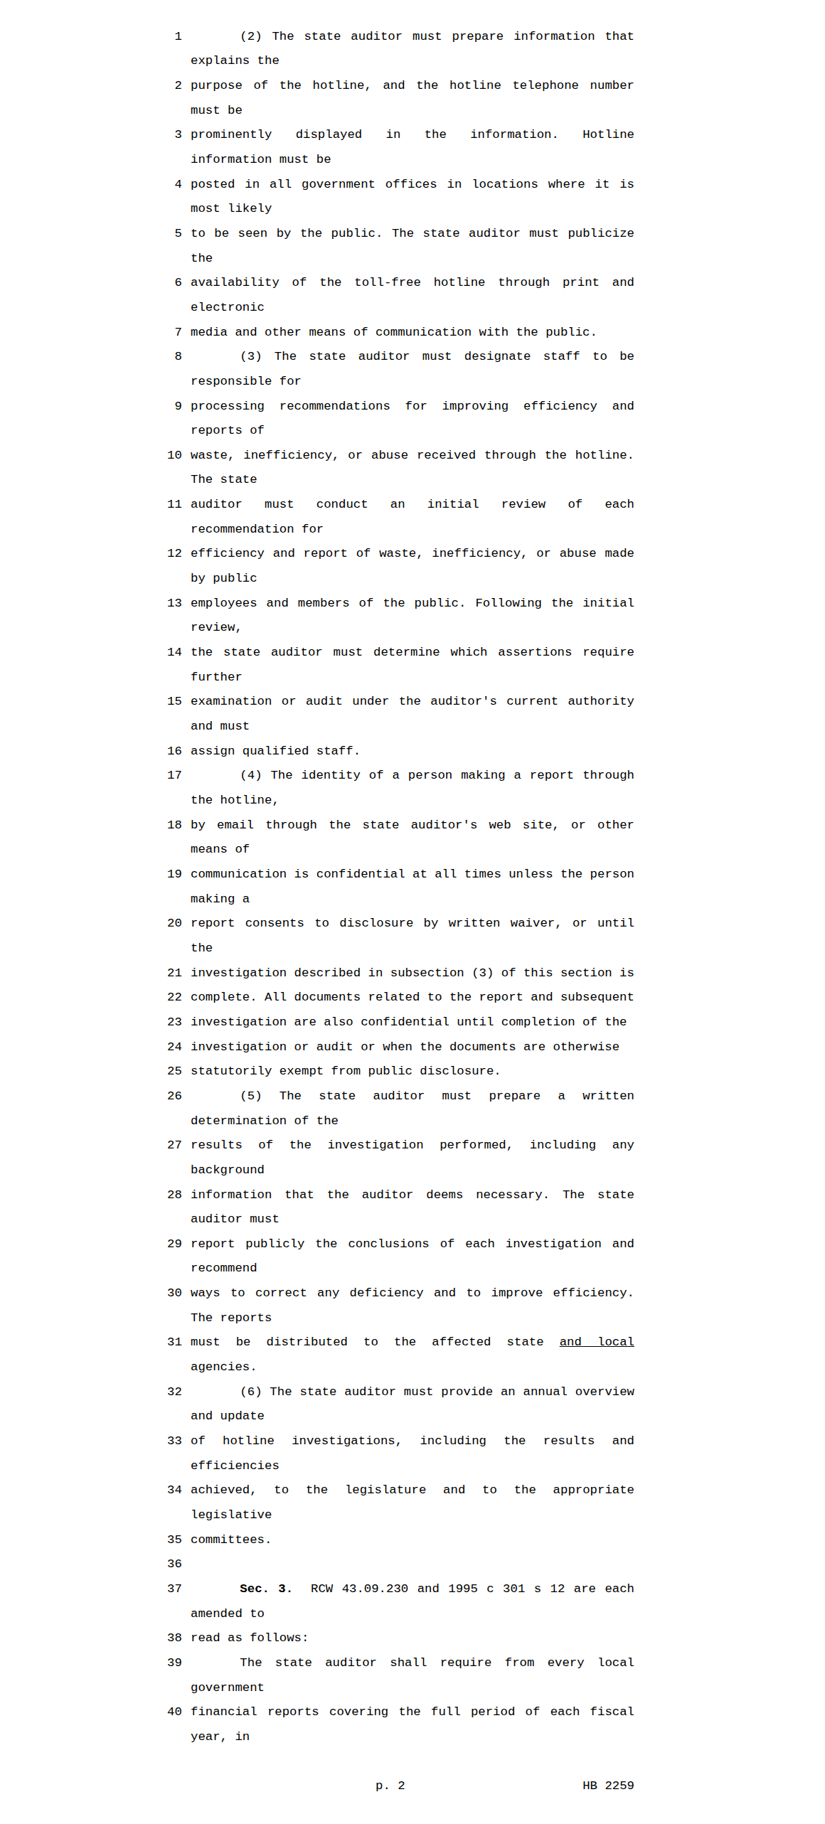(2) The state auditor must prepare information that explains the
purpose of the hotline, and the hotline telephone number must be
prominently displayed in the information. Hotline information must be
posted in all government offices in locations where it is most likely
to be seen by the public. The state auditor must publicize the
availability of the toll-free hotline through print and electronic
media and other means of communication with the public.
(3) The state auditor must designate staff to be responsible for
processing recommendations for improving efficiency and reports of
waste, inefficiency, or abuse received through the hotline. The state
auditor must conduct an initial review of each recommendation for
efficiency and report of waste, inefficiency, or abuse made by public
employees and members of the public. Following the initial review,
the state auditor must determine which assertions require further
examination or audit under the auditor's current authority and must
assign qualified staff.
(4) The identity of a person making a report through the hotline,
by email through the state auditor's web site, or other means of
communication is confidential at all times unless the person making a
report consents to disclosure by written waiver, or until the
investigation described in subsection (3) of this section is
complete. All documents related to the report and subsequent
investigation are also confidential until completion of the
investigation or audit or when the documents are otherwise
statutorily exempt from public disclosure.
(5) The state auditor must prepare a written determination of the
results of the investigation performed, including any background
information that the auditor deems necessary. The state auditor must
report publicly the conclusions of each investigation and recommend
ways to correct any deficiency and to improve efficiency. The reports
must be distributed to the affected state and local agencies.
(6) The state auditor must provide an annual overview and update
of hotline investigations, including the results and efficiencies
achieved, to the legislature and to the appropriate legislative
committees.
Sec. 3. RCW 43.09.230 and 1995 c 301 s 12 are each amended to
read as follows:
The state auditor shall require from every local government
financial reports covering the full period of each fiscal year, in
p. 2
HB 2259